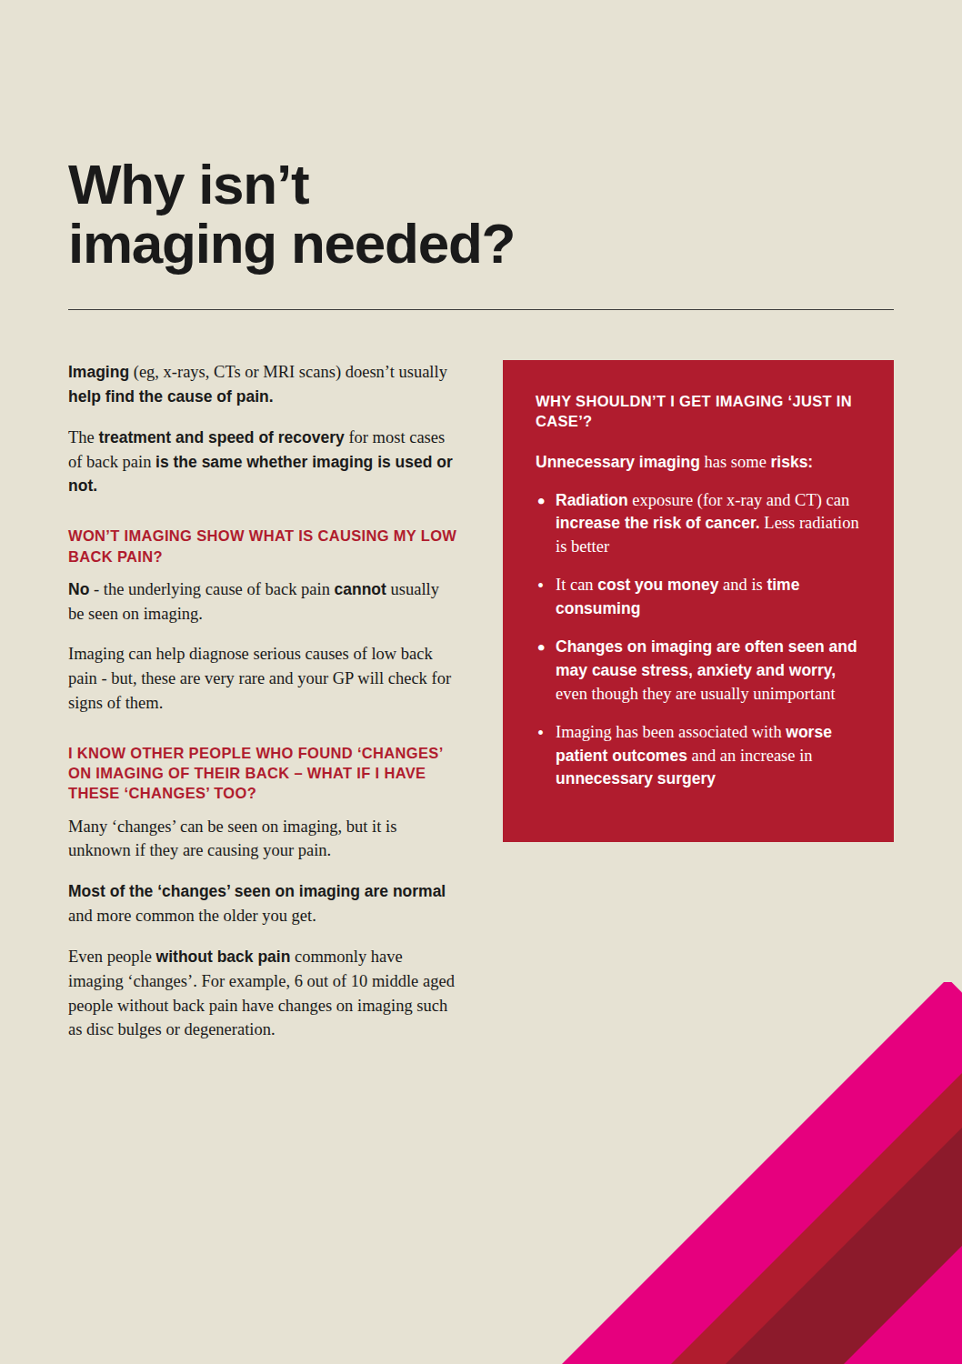Why isn’t
imaging needed?
Imaging (eg, x-rays, CTs or MRI scans) doesn’t usually help find the cause of pain.
The treatment and speed of recovery for most cases of back pain is the same whether imaging is used or not.
Won’t imaging show what is causing my low back pain?
No - the underlying cause of back pain cannot usually be seen on imaging.
Imaging can help diagnose serious causes of low back pain - but, these are very rare and your GP will check for signs of them.
I know other people who found ‘changes’ on imaging of their back – what if I have these ‘changes’ too?
Many ‘changes’ can be seen on imaging, but it is unknown if they are causing your pain.
Most of the ‘changes’ seen on imaging are normal and more common the older you get.
Even people without back pain commonly have imaging ‘changes’. For example, 6 out of 10 middle aged people without back pain have changes on imaging such as disc bulges or degeneration.
Why shouldn’t I get imaging ‘just in case’?
Unnecessary imaging has some risks:
Radiation exposure (for x-ray and CT) can increase the risk of cancer. Less radiation is better
It can cost you money and is time consuming
Changes on imaging are often seen and may cause stress, anxiety and worry, even though they are usually unimportant
Imaging has been associated with worse patient outcomes and an increase in unnecessary surgery